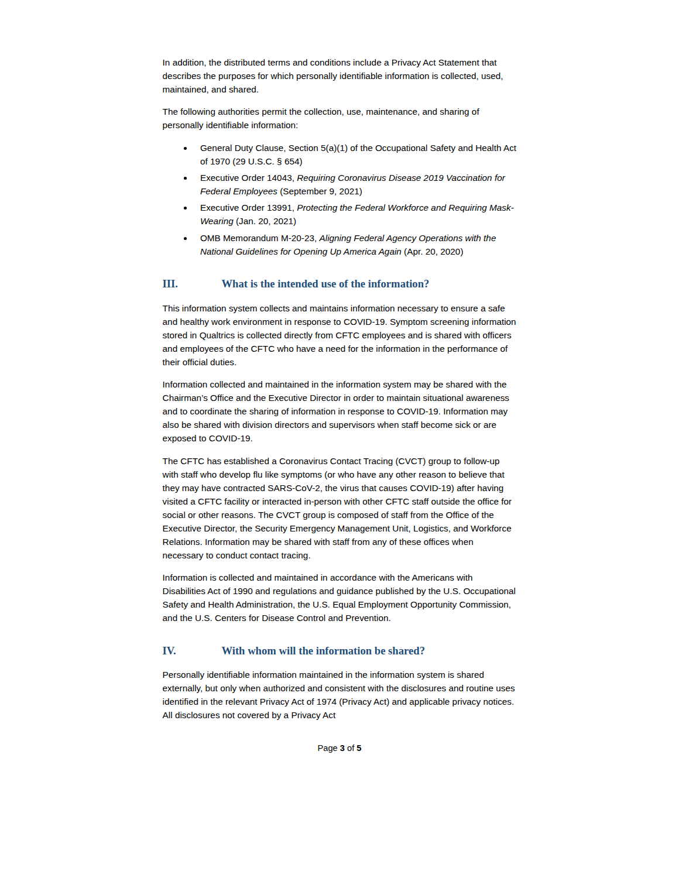In addition, the distributed terms and conditions include a Privacy Act Statement that describes the purposes for which personally identifiable information is collected, used, maintained, and shared.
The following authorities permit the collection, use, maintenance, and sharing of personally identifiable information:
General Duty Clause, Section 5(a)(1) of the Occupational Safety and Health Act of 1970 (29 U.S.C. § 654)
Executive Order 14043, Requiring Coronavirus Disease 2019 Vaccination for Federal Employees (September 9, 2021)
Executive Order 13991, Protecting the Federal Workforce and Requiring Mask-Wearing (Jan. 20, 2021)
OMB Memorandum M-20-23, Aligning Federal Agency Operations with the National Guidelines for Opening Up America Again (Apr. 20, 2020)
III. What is the intended use of the information?
This information system collects and maintains information necessary to ensure a safe and healthy work environment in response to COVID-19. Symptom screening information stored in Qualtrics is collected directly from CFTC employees and is shared with officers and employees of the CFTC who have a need for the information in the performance of their official duties.
Information collected and maintained in the information system may be shared with the Chairman’s Office and the Executive Director in order to maintain situational awareness and to coordinate the sharing of information in response to COVID-19. Information may also be shared with division directors and supervisors when staff become sick or are exposed to COVID-19.
The CFTC has established a Coronavirus Contact Tracing (CVCT) group to follow-up with staff who develop flu like symptoms (or who have any other reason to believe that they may have contracted SARS-CoV-2, the virus that causes COVID-19) after having visited a CFTC facility or interacted in-person with other CFTC staff outside the office for social or other reasons. The CVCT group is composed of staff from the Office of the Executive Director, the Security Emergency Management Unit, Logistics, and Workforce Relations. Information may be shared with staff from any of these offices when necessary to conduct contact tracing.
Information is collected and maintained in accordance with the Americans with Disabilities Act of 1990 and regulations and guidance published by the U.S. Occupational Safety and Health Administration, the U.S. Equal Employment Opportunity Commission, and the U.S. Centers for Disease Control and Prevention.
IV. With whom will the information be shared?
Personally identifiable information maintained in the information system is shared externally, but only when authorized and consistent with the disclosures and routine uses identified in the relevant Privacy Act of 1974 (Privacy Act) and applicable privacy notices. All disclosures not covered by a Privacy Act
Page 3 of 5